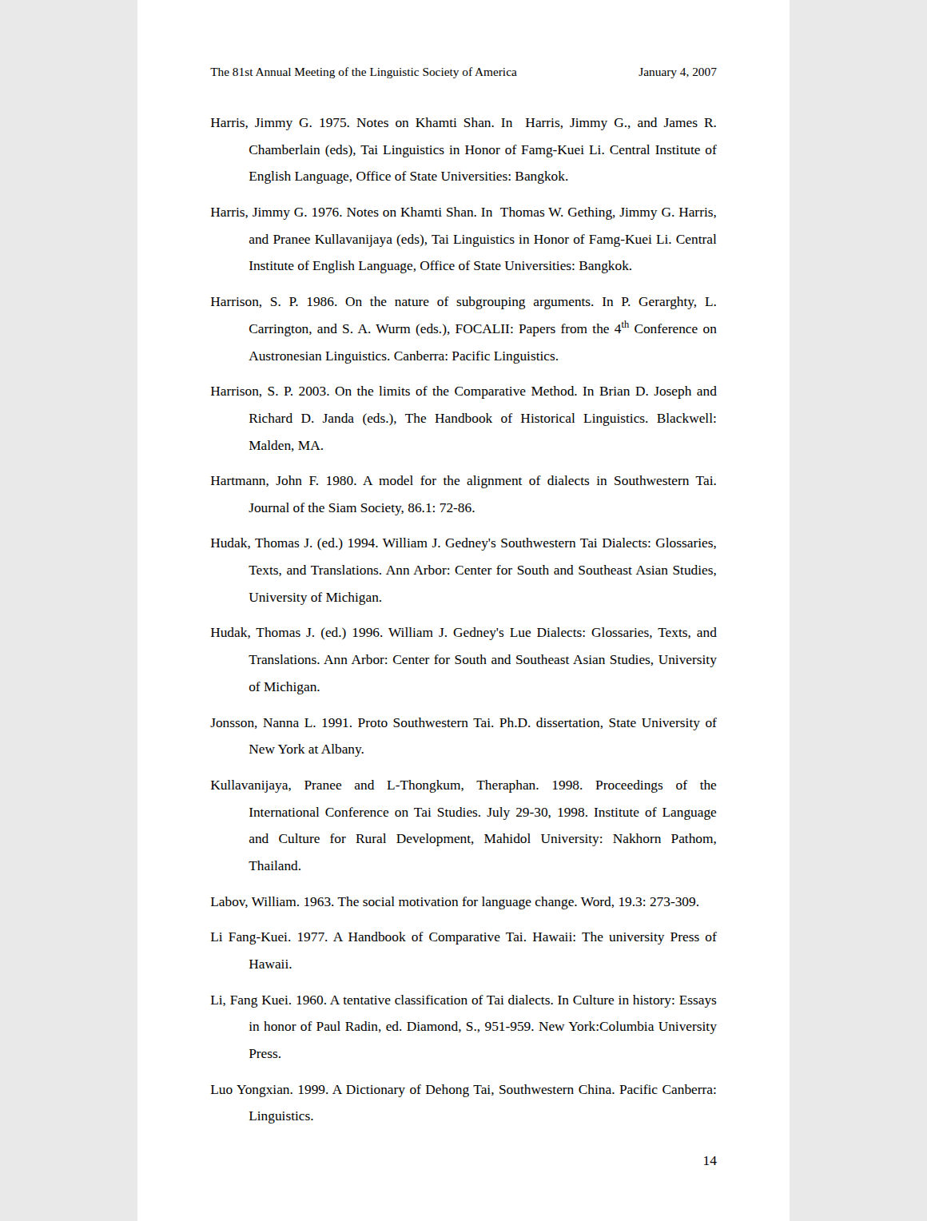The 81st Annual Meeting of the Linguistic Society of America January 4, 2007
Harris, Jimmy G. 1975. Notes on Khamti Shan. In Harris, Jimmy G., and James R. Chamberlain (eds), Tai Linguistics in Honor of Famg-Kuei Li. Central Institute of English Language, Office of State Universities: Bangkok.
Harris, Jimmy G. 1976. Notes on Khamti Shan. In Thomas W. Gething, Jimmy G. Harris, and Pranee Kullavanijaya (eds), Tai Linguistics in Honor of Famg-Kuei Li. Central Institute of English Language, Office of State Universities: Bangkok.
Harrison, S. P. 1986. On the nature of subgrouping arguments. In P. Gerarghty, L. Carrington, and S. A. Wurm (eds.), FOCALII: Papers from the 4th Conference on Austronesian Linguistics. Canberra: Pacific Linguistics.
Harrison, S. P. 2003. On the limits of the Comparative Method. In Brian D. Joseph and Richard D. Janda (eds.), The Handbook of Historical Linguistics. Blackwell: Malden, MA.
Hartmann, John F. 1980. A model for the alignment of dialects in Southwestern Tai. Journal of the Siam Society, 86.1: 72-86.
Hudak, Thomas J. (ed.) 1994. William J. Gedney's Southwestern Tai Dialects: Glossaries, Texts, and Translations. Ann Arbor: Center for South and Southeast Asian Studies, University of Michigan.
Hudak, Thomas J. (ed.) 1996. William J. Gedney's Lue Dialects: Glossaries, Texts, and Translations. Ann Arbor: Center for South and Southeast Asian Studies, University of Michigan.
Jonsson, Nanna L. 1991. Proto Southwestern Tai. Ph.D. dissertation, State University of New York at Albany.
Kullavanijaya, Pranee and L-Thongkum, Theraphan. 1998. Proceedings of the International Conference on Tai Studies. July 29-30, 1998. Institute of Language and Culture for Rural Development, Mahidol University: Nakhorn Pathom, Thailand.
Labov, William. 1963. The social motivation for language change. Word, 19.3: 273-309.
Li Fang-Kuei. 1977. A Handbook of Comparative Tai. Hawaii: The university Press of Hawaii.
Li, Fang Kuei. 1960. A tentative classification of Tai dialects. In Culture in history: Essays in honor of Paul Radin, ed. Diamond, S., 951-959. New York:Columbia University Press.
Luo Yongxian. 1999. A Dictionary of Dehong Tai, Southwestern China. Pacific Canberra: Linguistics.
14